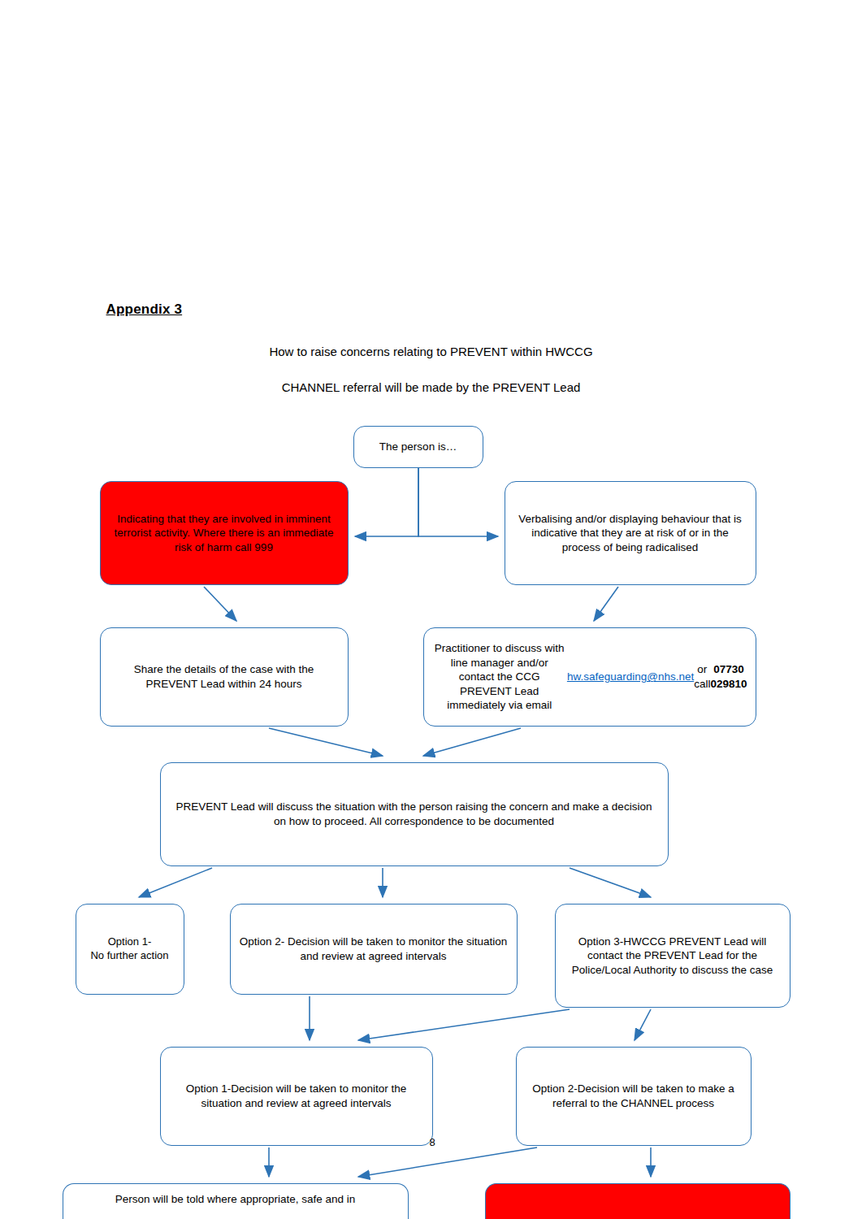Appendix 3
How to raise concerns relating to PREVENT within HWCCG
CHANNEL referral will be made by the PREVENT Lead
The person is…
Indicating that they are involved in imminent terrorist activity. Where there is an immediate risk of harm call 999
Verbalising and/or displaying behaviour that is indicative that they are at risk of or in the process of being radicalised
Share the details of the case with the PREVENT Lead within 24 hours
Practitioner to discuss with line manager and/or contact the CCG PREVENT Lead immediately via email hw.safeguarding@nhs.net or call 07730 029810
PREVENT Lead will discuss the situation with the person raising the concern and make a decision on how to proceed. All correspondence to be documented
Option 1-
No further action
Option 2- Decision will be taken to monitor the situation and review at agreed intervals
Option 3-HWCCG PREVENT Lead will contact the PREVENT Lead for the Police/Local Authority to discuss the case
Option 1-Decision will be taken to monitor the situation and review at agreed intervals
Option 2-Decision will be taken to make a referral to the CHANNEL process
8
Person will be told where appropriate, safe and in